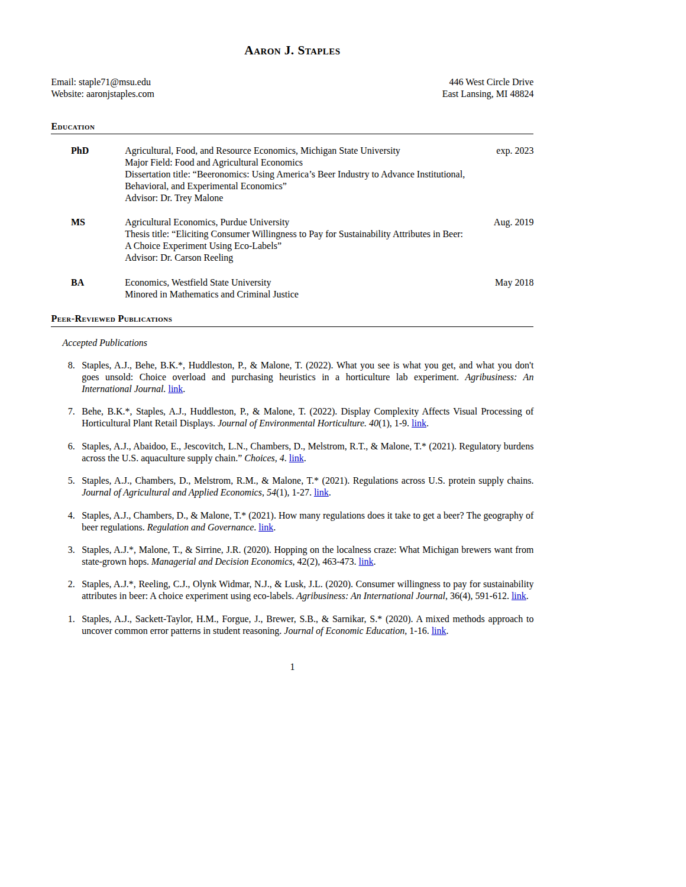Aaron J. Staples
| Email: staple71@msu.edu | 446 West Circle Drive |
| Website: aaronjstaples.com | East Lansing, MI 48824 |
Education
PhD
Agricultural, Food, and Resource Economics, Michigan State University
Major Field: Food and Agricultural Economics
Dissertation title: “Beeronomics: Using America’s Beer Industry to Advance Institutional, Behavioral, and Experimental Economics”
Advisor: Dr. Trey Malone
exp. 2023
MS
Agricultural Economics, Purdue University
Thesis title: “Eliciting Consumer Willingness to Pay for Sustainability Attributes in Beer: A Choice Experiment Using Eco-Labels”
Advisor: Dr. Carson Reeling
Aug. 2019
BA
Economics, Westfield State University
Minored in Mathematics and Criminal Justice
May 2018
Peer-Reviewed Publications
Accepted Publications
8. Staples, A.J., Behe, B.K.*, Huddleston, P., & Malone, T. (2022). What you see is what you get, and what you don't goes unsold: Choice overload and purchasing heuristics in a horticulture lab experiment. Agribusiness: An International Journal. link.
7. Behe, B.K.*, Staples, A.J., Huddleston, P., & Malone, T. (2022). Display Complexity Affects Visual Processing of Horticultural Plant Retail Displays. Journal of Environmental Horticulture. 40(1), 1-9. link.
6. Staples, A.J., Abaidoo, E., Jescovitch, L.N., Chambers, D., Melstrom, R.T., & Malone, T.* (2021). Regulatory burdens across the U.S. aquaculture supply chain.” Choices, 4. link.
5. Staples, A.J., Chambers, D., Melstrom, R.M., & Malone, T.* (2021). Regulations across U.S. protein supply chains. Journal of Agricultural and Applied Economics, 54(1), 1-27. link.
4. Staples, A.J., Chambers, D., & Malone, T.* (2021). How many regulations does it take to get a beer? The geography of beer regulations. Regulation and Governance. link.
3. Staples, A.J.*, Malone, T., & Sirrine, J.R. (2020). Hopping on the localness craze: What Michigan brewers want from state-grown hops. Managerial and Decision Economics, 42(2), 463-473. link.
2. Staples, A.J.*, Reeling, C.J., Olynk Widmar, N.J., & Lusk, J.L. (2020). Consumer willingness to pay for sustainability attributes in beer: A choice experiment using eco-labels. Agribusiness: An International Journal, 36(4), 591-612. link.
1. Staples, A.J., Sackett-Taylor, H.M., Forgue, J., Brewer, S.B., & Sarnikar, S.* (2020). A mixed methods approach to uncover common error patterns in student reasoning. Journal of Economic Education, 1-16. link.
1